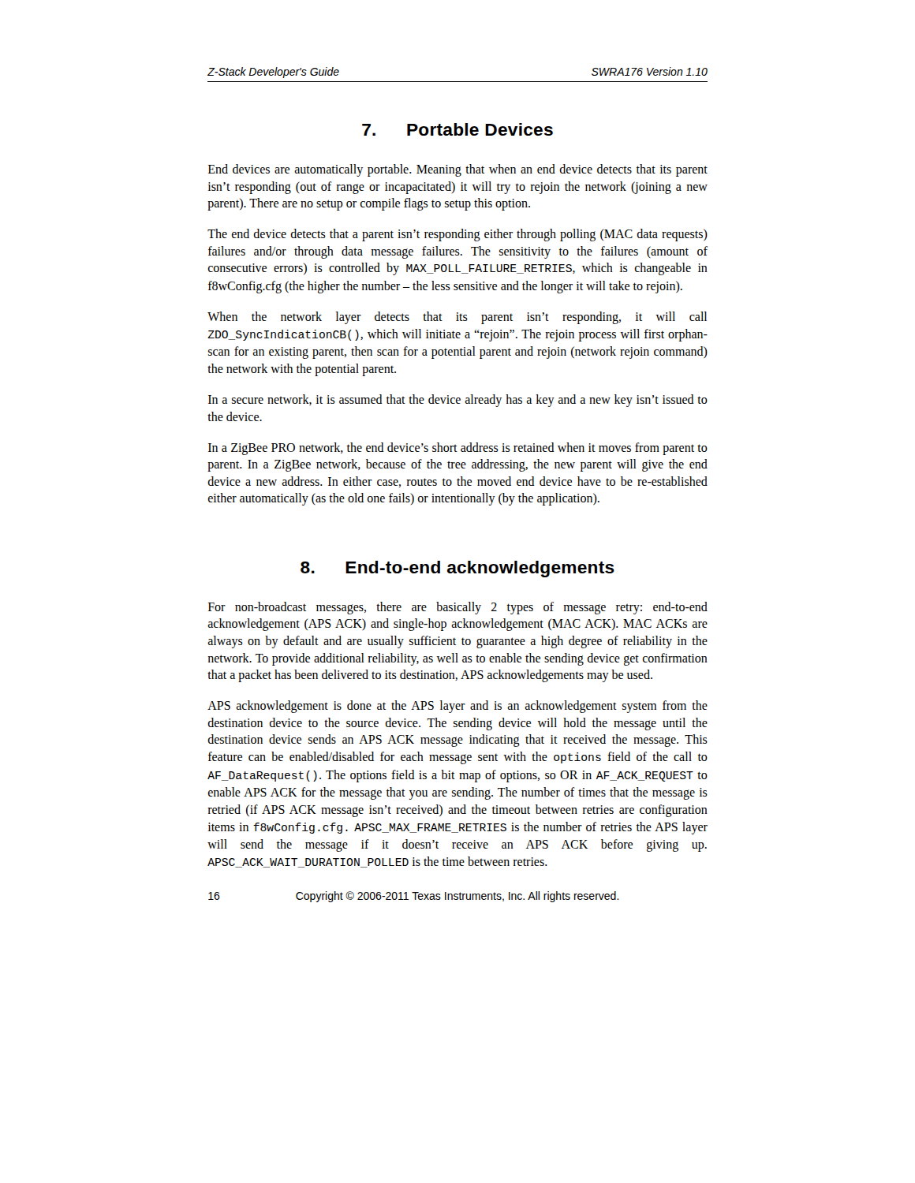Z-Stack Developer's Guide
SWRA176 Version 1.10
7. Portable Devices
End devices are automatically portable. Meaning that when an end device detects that its parent isn’t responding (out of range or incapacitated) it will try to rejoin the network (joining a new parent). There are no setup or compile flags to setup this option.
The end device detects that a parent isn’t responding either through polling (MAC data requests) failures and/or through data message failures. The sensitivity to the failures (amount of consecutive errors) is controlled by MAX_POLL_FAILURE_RETRIES, which is changeable in f8wConfig.cfg (the higher the number – the less sensitive and the longer it will take to rejoin).
When the network layer detects that its parent isn’t responding, it will call ZDO_SyncIndicationCB(), which will initiate a “rejoin”. The rejoin process will first orphan-scan for an existing parent, then scan for a potential parent and rejoin (network rejoin command) the network with the potential parent.
In a secure network, it is assumed that the device already has a key and a new key isn’t issued to the device.
In a ZigBee PRO network, the end device’s short address is retained when it moves from parent to parent. In a ZigBee network, because of the tree addressing, the new parent will give the end device a new address. In either case, routes to the moved end device have to be re-established either automatically (as the old one fails) or intentionally (by the application).
8. End-to-end acknowledgements
For non-broadcast messages, there are basically 2 types of message retry: end-to-end acknowledgement (APS ACK) and single-hop acknowledgement (MAC ACK). MAC ACKs are always on by default and are usually sufficient to guarantee a high degree of reliability in the network. To provide additional reliability, as well as to enable the sending device get confirmation that a packet has been delivered to its destination, APS acknowledgements may be used.
APS acknowledgement is done at the APS layer and is an acknowledgement system from the destination device to the source device. The sending device will hold the message until the destination device sends an APS ACK message indicating that it received the message. This feature can be enabled/disabled for each message sent with the options field of the call to AF_DataRequest(). The options field is a bit map of options, so OR in AF_ACK_REQUEST to enable APS ACK for the message that you are sending. The number of times that the message is retried (if APS ACK message isn’t received) and the timeout between retries are configuration items in f8wConfig.cfg. APSC_MAX_FRAME_RETRIES is the number of retries the APS layer will send the message if it doesn’t receive an APS ACK before giving up. APSC_ACK_WAIT_DURATION_POLLED is the time between retries.
16
Copyright © 2006-2011 Texas Instruments, Inc. All rights reserved.